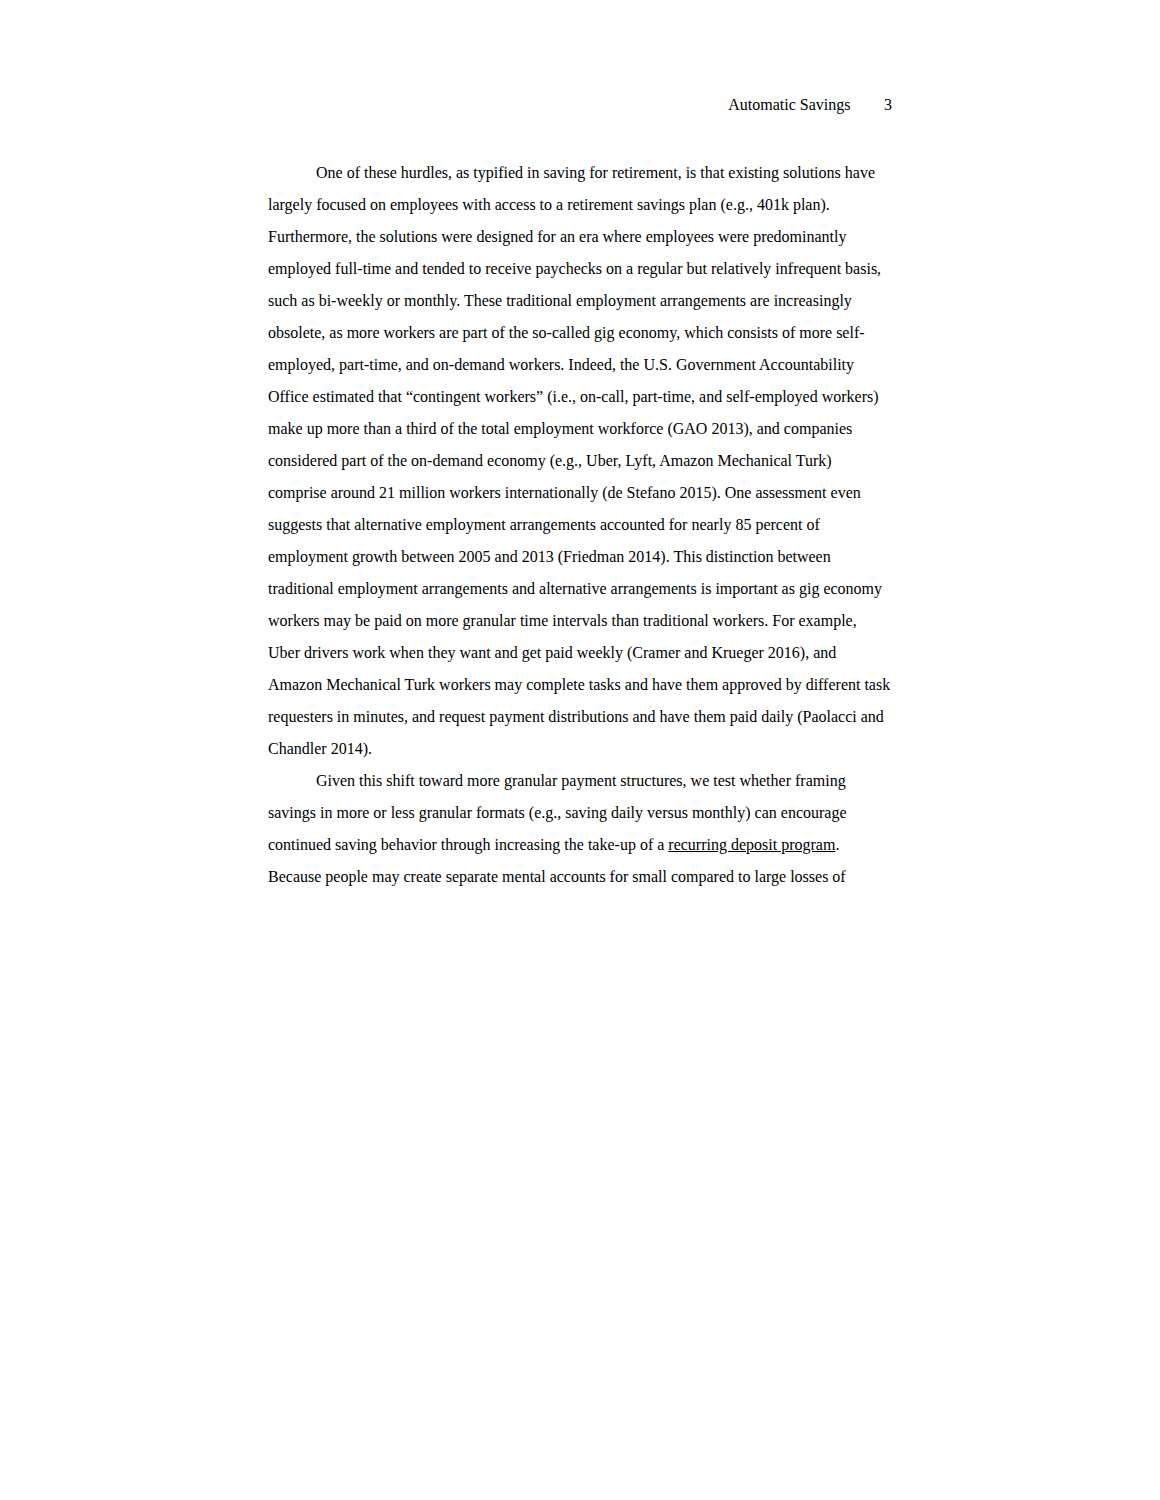Automatic Savings3
One of these hurdles, as typified in saving for retirement, is that existing solutions have largely focused on employees with access to a retirement savings plan (e.g., 401k plan). Furthermore, the solutions were designed for an era where employees were predominantly employed full-time and tended to receive paychecks on a regular but relatively infrequent basis, such as bi-weekly or monthly. These traditional employment arrangements are increasingly obsolete, as more workers are part of the so-called gig economy, which consists of more self-employed, part-time, and on-demand workers. Indeed, the U.S. Government Accountability Office estimated that “contingent workers” (i.e., on-call, part-time, and self-employed workers) make up more than a third of the total employment workforce (GAO 2013), and companies considered part of the on-demand economy (e.g., Uber, Lyft, Amazon Mechanical Turk) comprise around 21 million workers internationally (de Stefano 2015). One assessment even suggests that alternative employment arrangements accounted for nearly 85 percent of employment growth between 2005 and 2013 (Friedman 2014). This distinction between traditional employment arrangements and alternative arrangements is important as gig economy workers may be paid on more granular time intervals than traditional workers. For example, Uber drivers work when they want and get paid weekly (Cramer and Krueger 2016), and Amazon Mechanical Turk workers may complete tasks and have them approved by different task requesters in minutes, and request payment distributions and have them paid daily (Paolacci and Chandler 2014).
Given this shift toward more granular payment structures, we test whether framing savings in more or less granular formats (e.g., saving daily versus monthly) can encourage continued saving behavior through increasing the take-up of a recurring deposit program. Because people may create separate mental accounts for small compared to large losses of